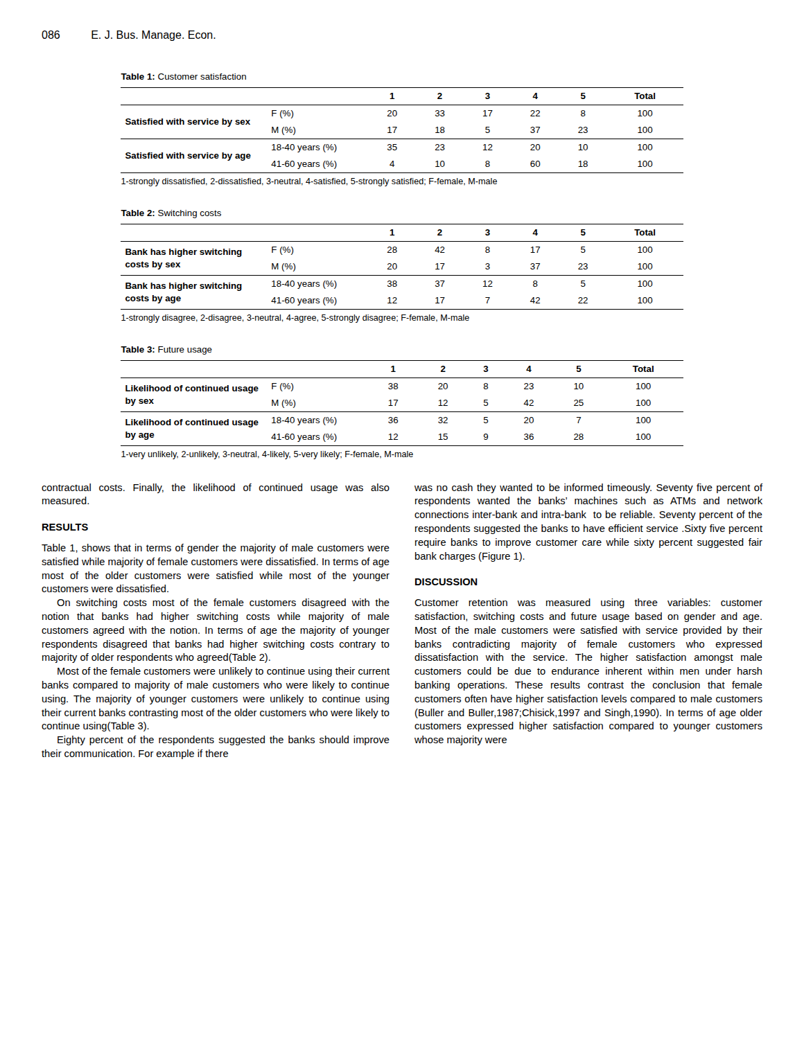086 E. J. Bus. Manage. Econ.
Table 1: Customer satisfaction
| | | 1 | 2 | 3 | 4 | 5 | Total |
| --- | --- | --- | --- | --- | --- | --- | --- |
| Satisfied with service by sex | F (%) | 20 | 33 | 17 | 22 | 8 | 100 |
| M (%) | 17 | 18 | 5 | 37 | 23 | 100 |
| Satisfied with service by age | 18-40 years (%) | 35 | 23 | 12 | 20 | 10 | 100 |
| 41-60 years (%) | 4 | 10 | 8 | 60 | 18 | 100 |
1-strongly dissatisfied, 2-dissatisfied, 3-neutral, 4-satisfied, 5-strongly satisfied; F-female, M-male
Table 2: Switching costs
| | | 1 | 2 | 3 | 4 | 5 | Total |
| --- | --- | --- | --- | --- | --- | --- | --- |
| Bank has higher switching costs by sex | F (%) | 28 | 42 | 8 | 17 | 5 | 100 |
| M (%) | 20 | 17 | 3 | 37 | 23 | 100 |
| Bank has higher switching costs by age | 18-40 years (%) | 38 | 37 | 12 | 8 | 5 | 100 |
| 41-60 years (%) | 12 | 17 | 7 | 42 | 22 | 100 |
1-strongly disagree, 2-disagree, 3-neutral, 4-agree, 5-strongly disagree; F-female, M-male
Table 3: Future usage
| | | 1 | 2 | 3 | 4 | 5 | Total |
| --- | --- | --- | --- | --- | --- | --- | --- |
| Likelihood of continued usage by sex | F (%) | 38 | 20 | 8 | 23 | 10 | 100 |
| M (%) | 17 | 12 | 5 | 42 | 25 | 100 |
| Likelihood of continued usage by age | 18-40 years (%) | 36 | 32 | 5 | 20 | 7 | 100 |
| 41-60 years (%) | 12 | 15 | 9 | 36 | 28 | 100 |
1-very unlikely, 2-unlikely, 3-neutral, 4-likely, 5-very likely; F-female, M-male
contractual costs. Finally, the likelihood of continued usage was also measured.
Results
Table 1, shows that in terms of gender the majority of male customers were satisfied while majority of female customers were dissatisfied. In terms of age most of the older customers were satisfied while most of the younger customers were dissatisfied.
On switching costs most of the female customers disagreed with the notion that banks had higher switching costs while majority of male customers agreed with the notion. In terms of age the majority of younger respondents disagreed that banks had higher switching costs contrary to majority of older respondents who agreed(Table 2).
Most of the female customers were unlikely to continue using their current banks compared to majority of male customers who were likely to continue using. The majority of younger customers were unlikely to continue using their current banks contrasting most of the older customers who were likely to continue using(Table 3).
Eighty percent of the respondents suggested the banks should improve their communication. For example if there
was no cash they wanted to be informed timeously. Seventy five percent of respondents wanted the banks’ machines such as ATMs and network connections inter-bank and intra-bank to be reliable. Seventy percent of the respondents suggested the banks to have efficient service .Sixty five percent require banks to improve customer care while sixty percent suggested fair bank charges (Figure 1).
Discussion
Customer retention was measured using three variables: customer satisfaction, switching costs and future usage based on gender and age. Most of the male customers were satisfied with service provided by their banks contradicting majority of female customers who expressed dissatisfaction with the service. The higher satisfaction amongst male customers could be due to endurance inherent within men under harsh banking operations. These results contrast the conclusion that female customers often have higher satisfaction levels compared to male customers (Buller and Buller,1987;Chisick,1997 and Singh,1990). In terms of age older customers expressed higher satisfaction compared to younger customers whose majority were